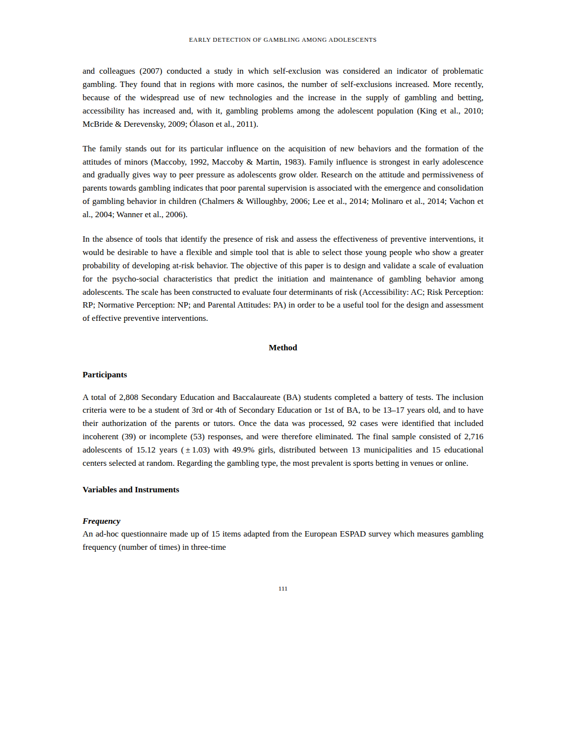EARLY DETECTION OF GAMBLING AMONG ADOLESCENTS
and colleagues (2007) conducted a study in which self-exclusion was considered an indicator of problematic gambling. They found that in regions with more casinos, the number of self-exclusions increased. More recently, because of the widespread use of new technologies and the increase in the supply of gambling and betting, accessibility has increased and, with it, gambling problems among the adolescent population (King et al., 2010; McBride & Derevensky, 2009; Ólason et al., 2011).
The family stands out for its particular influence on the acquisition of new behaviors and the formation of the attitudes of minors (Maccoby, 1992, Maccoby & Martin, 1983). Family influence is strongest in early adolescence and gradually gives way to peer pressure as adolescents grow older. Research on the attitude and permissiveness of parents towards gambling indicates that poor parental supervision is associated with the emergence and consolidation of gambling behavior in children (Chalmers & Willoughby, 2006; Lee et al., 2014; Molinaro et al., 2014; Vachon et al., 2004; Wanner et al., 2006).
In the absence of tools that identify the presence of risk and assess the effectiveness of preventive interventions, it would be desirable to have a flexible and simple tool that is able to select those young people who show a greater probability of developing at-risk behavior. The objective of this paper is to design and validate a scale of evaluation for the psycho-social characteristics that predict the initiation and maintenance of gambling behavior among adolescents. The scale has been constructed to evaluate four determinants of risk (Accessibility: AC; Risk Perception: RP; Normative Perception: NP; and Parental Attitudes: PA) in order to be a useful tool for the design and assessment of effective preventive interventions.
Method
Participants
A total of 2,808 Secondary Education and Baccalaureate (BA) students completed a battery of tests. The inclusion criteria were to be a student of 3rd or 4th of Secondary Education or 1st of BA, to be 13–17 years old, and to have their authorization of the parents or tutors. Once the data was processed, 92 cases were identified that included incoherent (39) or incomplete (53) responses, and were therefore eliminated. The final sample consisted of 2,716 adolescents of 15.12 years ( ± 1.03) with 49.9% girls, distributed between 13 municipalities and 15 educational centers selected at random. Regarding the gambling type, the most prevalent is sports betting in venues or online.
Variables and Instruments
Frequency
An ad-hoc questionnaire made up of 15 items adapted from the European ESPAD survey which measures gambling frequency (number of times) in three-time
111